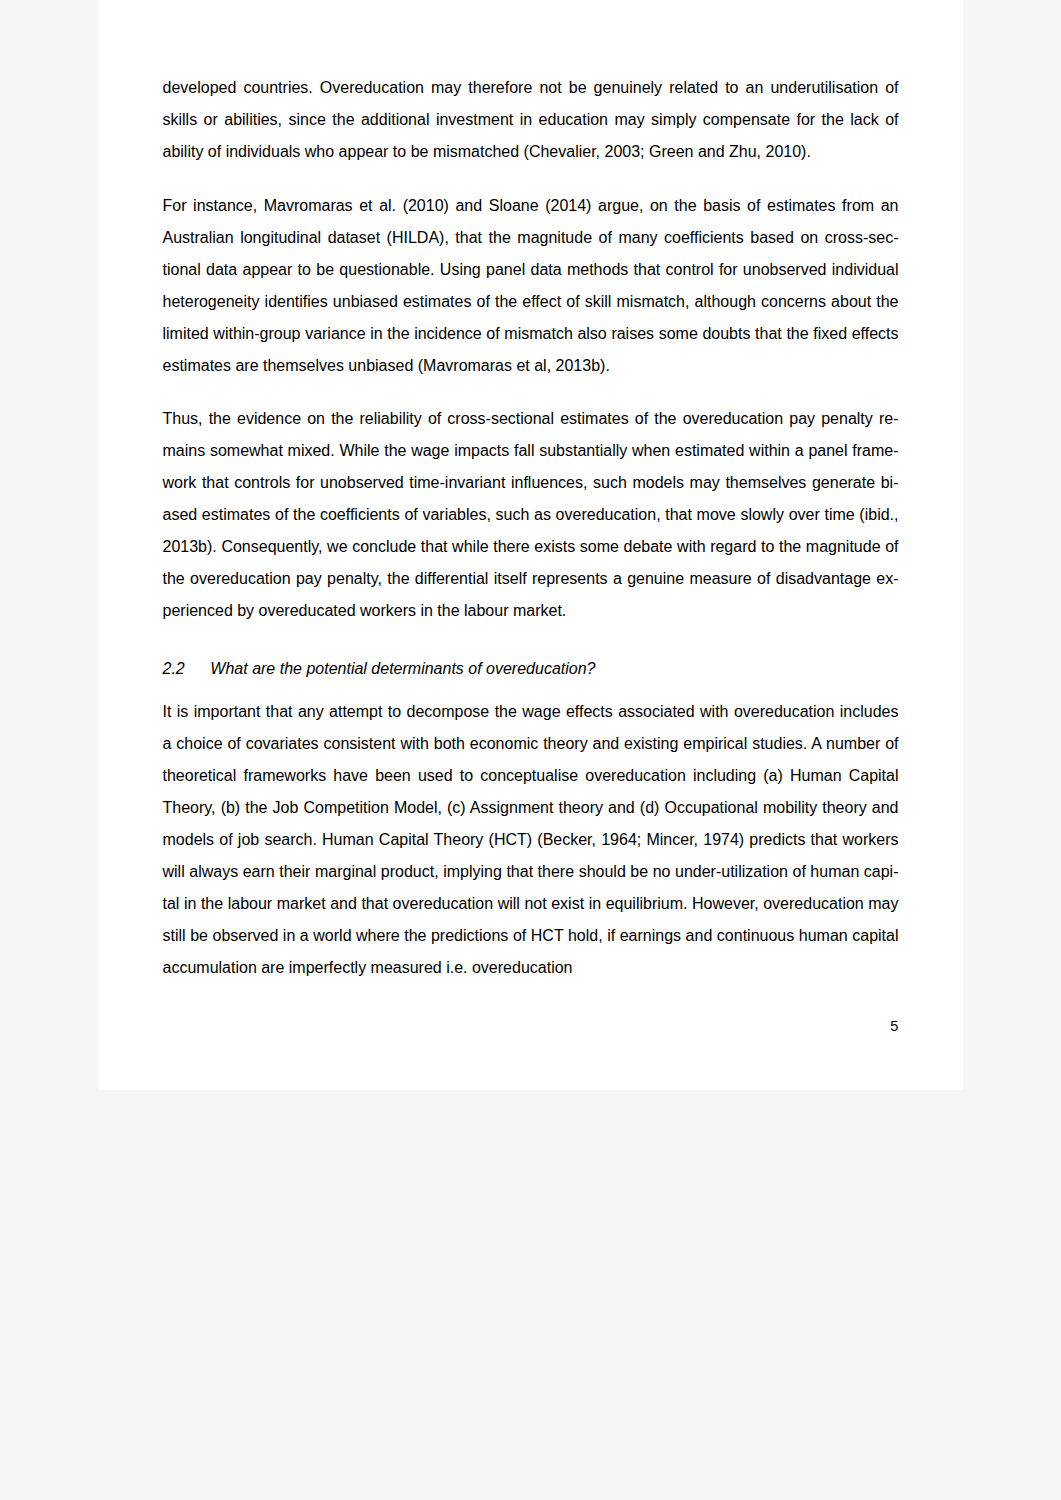developed countries. Overeducation may therefore not be genuinely related to an underutilisation of skills or abilities, since the additional investment in education may simply compensate for the lack of ability of individuals who appear to be mismatched (Chevalier, 2003; Green and Zhu, 2010).
For instance, Mavromaras et al. (2010) and Sloane (2014) argue, on the basis of estimates from an Australian longitudinal dataset (HILDA), that the magnitude of many coefficients based on cross-sectional data appear to be questionable. Using panel data methods that control for unobserved individual heterogeneity identifies unbiased estimates of the effect of skill mismatch, although concerns about the limited within-group variance in the incidence of mismatch also raises some doubts that the fixed effects estimates are themselves unbiased (Mavromaras et al, 2013b).
Thus, the evidence on the reliability of cross-sectional estimates of the overeducation pay penalty remains somewhat mixed. While the wage impacts fall substantially when estimated within a panel framework that controls for unobserved time-invariant influences, such models may themselves generate biased estimates of the coefficients of variables, such as overeducation, that move slowly over time (ibid., 2013b). Consequently, we conclude that while there exists some debate with regard to the magnitude of the overeducation pay penalty, the differential itself represents a genuine measure of disadvantage experienced by overeducated workers in the labour market.
2.2 What are the potential determinants of overeducation?
It is important that any attempt to decompose the wage effects associated with overeducation includes a choice of covariates consistent with both economic theory and existing empirical studies. A number of theoretical frameworks have been used to conceptualise overeducation including (a) Human Capital Theory, (b) the Job Competition Model, (c) Assignment theory and (d) Occupational mobility theory and models of job search. Human Capital Theory (HCT) (Becker, 1964; Mincer, 1974) predicts that workers will always earn their marginal product, implying that there should be no under-utilization of human capital in the labour market and that overeducation will not exist in equilibrium. However, overeducation may still be observed in a world where the predictions of HCT hold, if earnings and continuous human capital accumulation are imperfectly measured i.e. overeducation
5